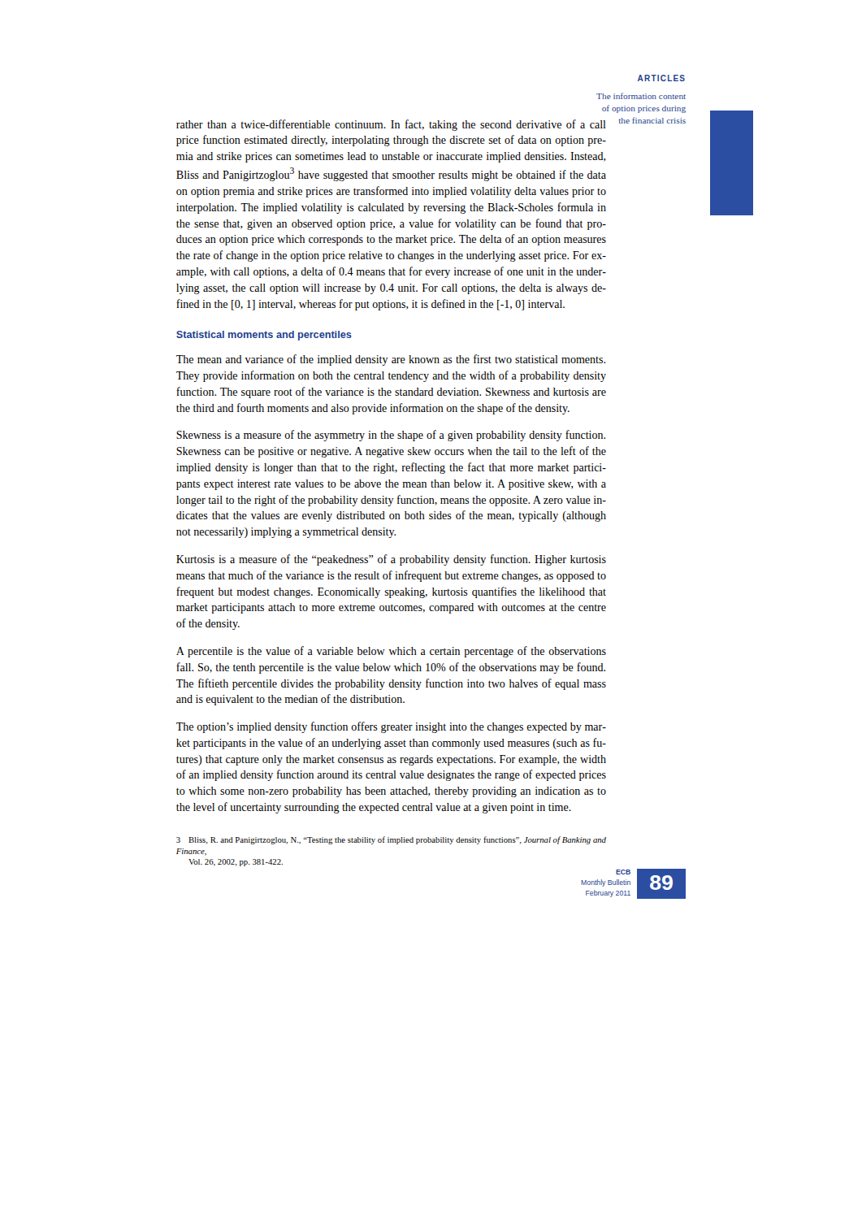ARTICLES
The information content
of option prices during
the financial crisis
rather than a twice-differentiable continuum. In fact, taking the second derivative of a call price function estimated directly, interpolating through the discrete set of data on option premia and strike prices can sometimes lead to unstable or inaccurate implied densities. Instead, Bliss and Panigirtzoglou3 have suggested that smoother results might be obtained if the data on option premia and strike prices are transformed into implied volatility delta values prior to interpolation. The implied volatility is calculated by reversing the Black-Scholes formula in the sense that, given an observed option price, a value for volatility can be found that produces an option price which corresponds to the market price. The delta of an option measures the rate of change in the option price relative to changes in the underlying asset price. For example, with call options, a delta of 0.4 means that for every increase of one unit in the underlying asset, the call option will increase by 0.4 unit. For call options, the delta is always defined in the [0, 1] interval, whereas for put options, it is defined in the [-1, 0] interval.
Statistical moments and percentiles
The mean and variance of the implied density are known as the first two statistical moments. They provide information on both the central tendency and the width of a probability density function. The square root of the variance is the standard deviation. Skewness and kurtosis are the third and fourth moments and also provide information on the shape of the density.
Skewness is a measure of the asymmetry in the shape of a given probability density function. Skewness can be positive or negative. A negative skew occurs when the tail to the left of the implied density is longer than that to the right, reflecting the fact that more market participants expect interest rate values to be above the mean than below it. A positive skew, with a longer tail to the right of the probability density function, means the opposite. A zero value indicates that the values are evenly distributed on both sides of the mean, typically (although not necessarily) implying a symmetrical density.
Kurtosis is a measure of the “peakedness” of a probability density function. Higher kurtosis means that much of the variance is the result of infrequent but extreme changes, as opposed to frequent but modest changes. Economically speaking, kurtosis quantifies the likelihood that market participants attach to more extreme outcomes, compared with outcomes at the centre of the density.
A percentile is the value of a variable below which a certain percentage of the observations fall. So, the tenth percentile is the value below which 10% of the observations may be found. The fiftieth percentile divides the probability density function into two halves of equal mass and is equivalent to the median of the distribution.
The option’s implied density function offers greater insight into the changes expected by market participants in the value of an underlying asset than commonly used measures (such as futures) that capture only the market consensus as regards expectations. For example, the width of an implied density function around its central value designates the range of expected prices to which some non-zero probability has been attached, thereby providing an indication as to the level of uncertainty surrounding the expected central value at a given point in time.
3 Bliss, R. and Panigirtzoglou, N., “Testing the stability of implied probability density functions”, Journal of Banking and Finance, Vol. 26, 2002, pp. 381-422.
ECB
Monthly Bulletin
February 2011
89